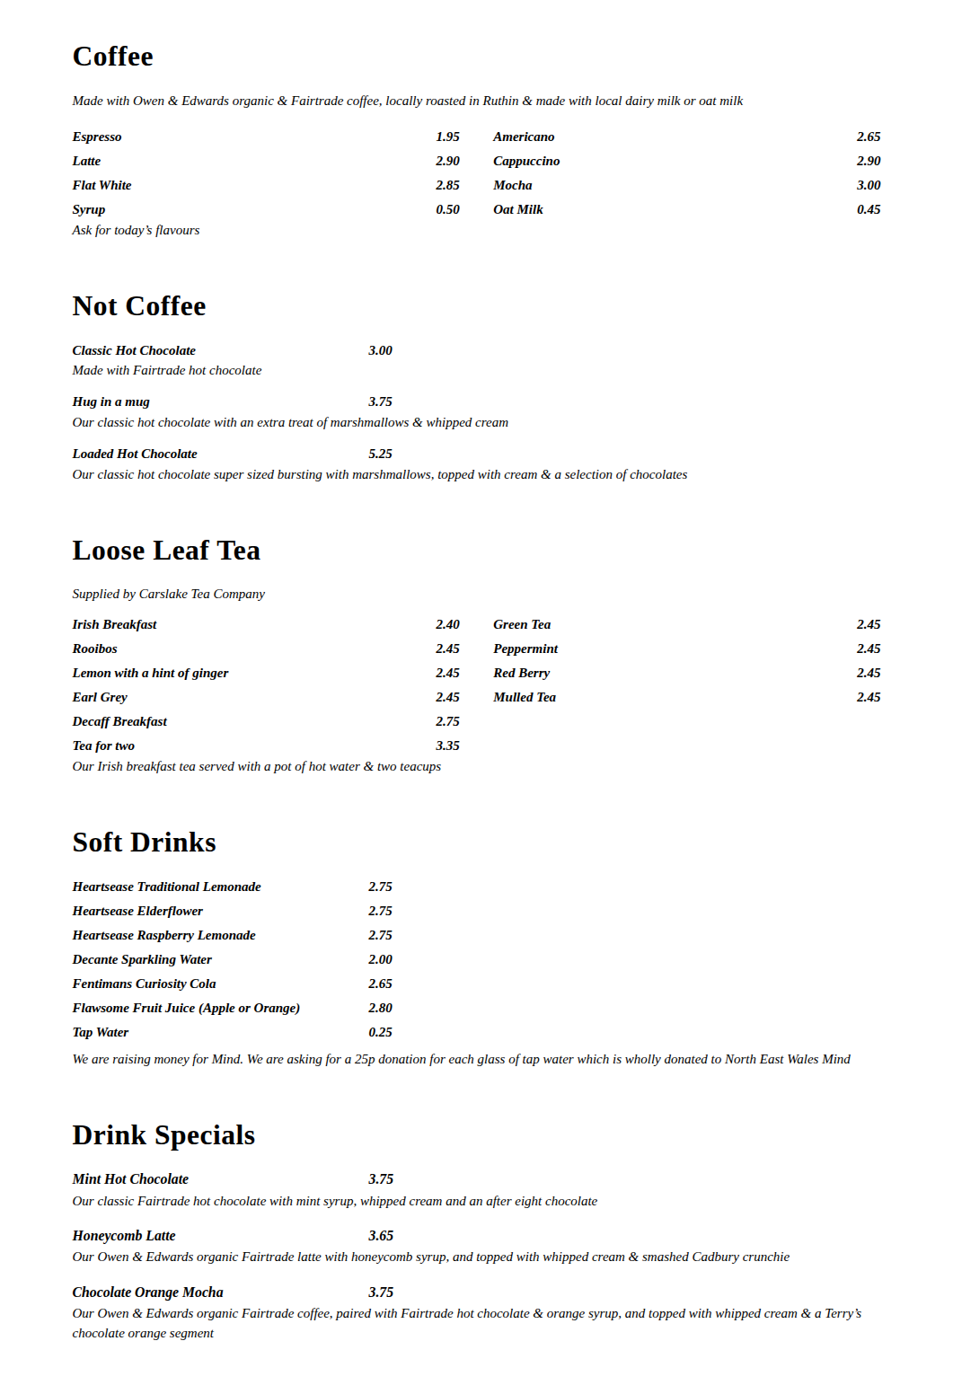Coffee
Made with Owen & Edwards organic & Fairtrade coffee, locally roasted in Ruthin & made with local dairy milk or oat milk
Espresso
1.95
Americano
2.65
Latte
2.90
Cappuccino
2.90
Flat White
2.85
Mocha
3.00
Syrup
0.50
Oat Milk
0.45
Ask for today’s flavours
Not Coffee
Classic Hot Chocolate 3.00
Made with Fairtrade hot chocolate
Hug in a mug 3.75
Our classic hot chocolate with an extra treat of marshmallows & whipped cream
Loaded Hot Chocolate 5.25
Our classic hot chocolate super sized bursting with marshmallows, topped with cream & a selection of chocolates
Loose Leaf Tea
Supplied by Carslake Tea Company
Irish Breakfast
2.40
Green Tea
2.45
Rooibos
2.45
Peppermint
2.45
Lemon with a hint of ginger
2.45
Red Berry
2.45
Earl Grey
2.45
Mulled Tea
2.45
Decaff Breakfast
2.75
Tea for two
3.35
Our Irish breakfast tea served with a pot of hot water & two teacups
Soft Drinks
Heartsease Traditional Lemonade
2.75
Heartsease Elderflower
2.75
Heartsease Raspberry Lemonade
2.75
Decante Sparkling Water
2.00
Fentimans Curiosity Cola
2.65
Flawsome Fruit Juice (Apple or Orange)
2.80
Tap Water
0.25
We are raising money for Mind. We are asking for a 25p donation for each glass of tap water which is wholly donated to North East Wales Mind
Drink Specials
Mint Hot Chocolate 3.75
Our classic Fairtrade hot chocolate with mint syrup, whipped cream and an after eight chocolate
Honeycomb Latte 3.65
Our Owen & Edwards organic Fairtrade latte with honeycomb syrup, and topped with whipped cream & smashed Cadbury crunchie
Chocolate Orange Mocha 3.75
Our Owen & Edwards organic Fairtrade coffee, paired with Fairtrade hot chocolate & orange syrup, and topped with whipped cream & a Terry’s chocolate orange segment